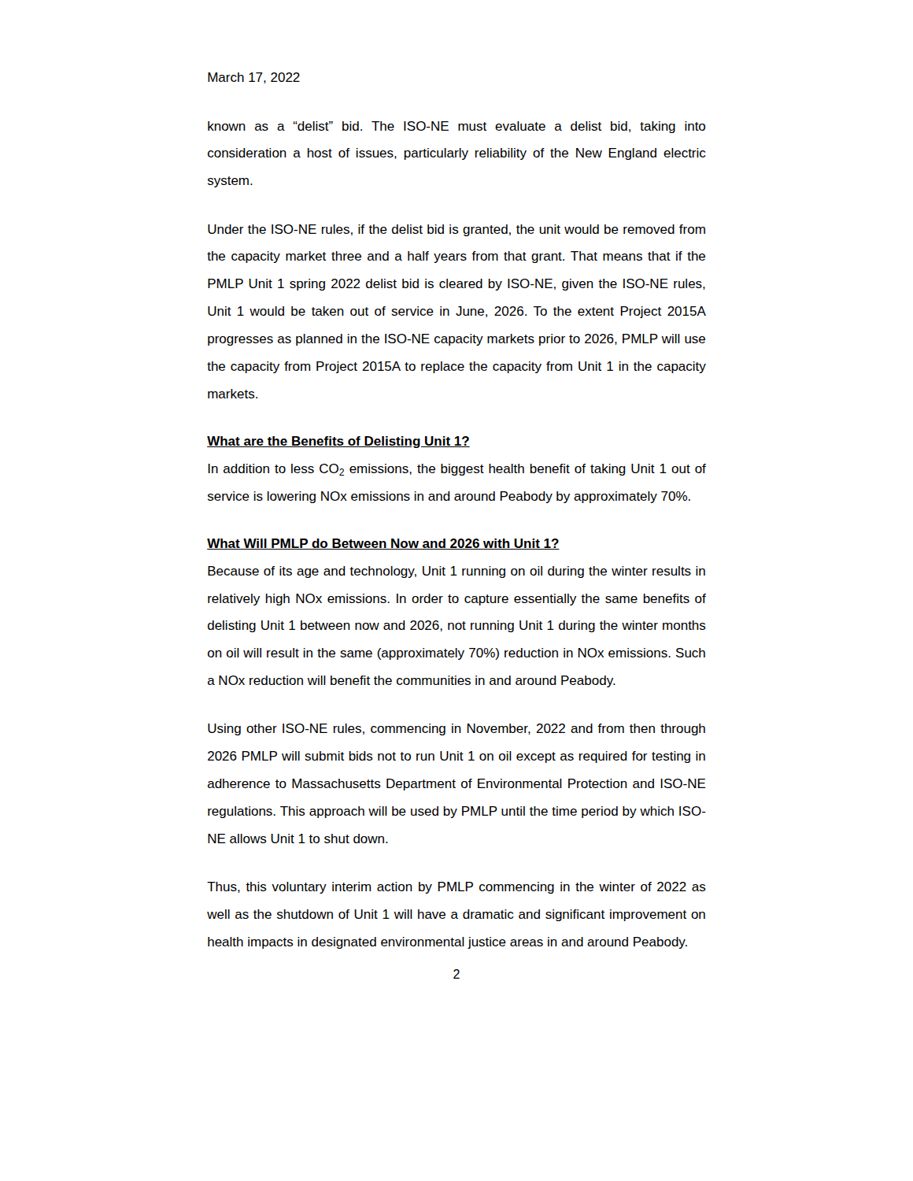March 17, 2022
known as a “delist” bid. The ISO-NE must evaluate a delist bid, taking into consideration a host of issues, particularly reliability of the New England electric system.
Under the ISO-NE rules, if the delist bid is granted, the unit would be removed from the capacity market three and a half years from that grant. That means that if the PMLP Unit 1 spring 2022 delist bid is cleared by ISO-NE, given the ISO-NE rules, Unit 1 would be taken out of service in June, 2026. To the extent Project 2015A progresses as planned in the ISO-NE capacity markets prior to 2026, PMLP will use the capacity from Project 2015A to replace the capacity from Unit 1 in the capacity markets.
What are the Benefits of Delisting Unit 1?
In addition to less CO2 emissions, the biggest health benefit of taking Unit 1 out of service is lowering NOx emissions in and around Peabody by approximately 70%.
What Will PMLP do Between Now and 2026 with Unit 1?
Because of its age and technology, Unit 1 running on oil during the winter results in relatively high NOx emissions. In order to capture essentially the same benefits of delisting Unit 1 between now and 2026, not running Unit 1 during the winter months on oil will result in the same (approximately 70%) reduction in NOx emissions. Such a NOx reduction will benefit the communities in and around Peabody.
Using other ISO-NE rules, commencing in November, 2022 and from then through 2026 PMLP will submit bids not to run Unit 1 on oil except as required for testing in adherence to Massachusetts Department of Environmental Protection and ISO-NE regulations. This approach will be used by PMLP until the time period by which ISO-NE allows Unit 1 to shut down.
Thus, this voluntary interim action by PMLP commencing in the winter of 2022 as well as the shutdown of Unit 1 will have a dramatic and significant improvement on health impacts in designated environmental justice areas in and around Peabody.
2